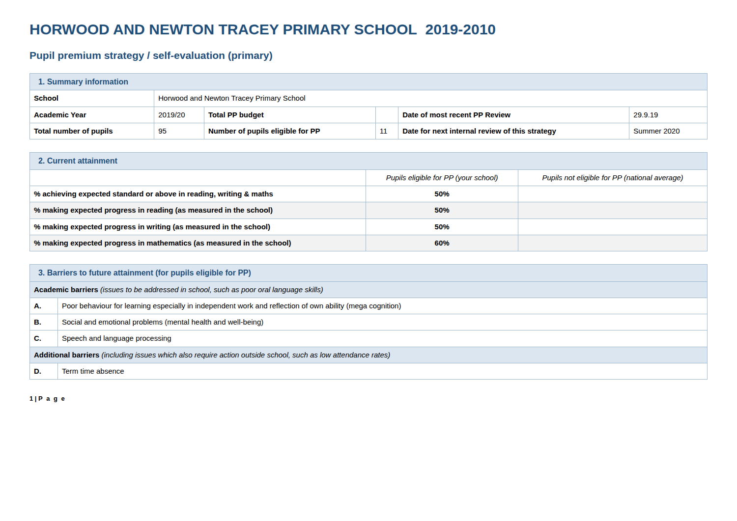HORWOOD AND NEWTON TRACEY PRIMARY SCHOOL 2019-2010
Pupil premium strategy / self-evaluation (primary)
| 1. Summary information |
| School | Horwood and Newton Tracey Primary School |
| Academic Year | 2019/20 | Total PP budget | | Date of most recent PP Review | 29.9.19 |
| Total number of pupils | 95 | Number of pupils eligible for PP | 11 | Date for next internal review of this strategy | Summer 2020 |
| 2. Current attainment |
| | Pupils eligible for PP (your school) | Pupils not eligible for PP (national average) |
| % achieving expected standard or above in reading, writing & maths | 50% | |
| % making expected progress in reading (as measured in the school) | 50% | |
| % making expected progress in writing (as measured in the school) | 50% | |
| % making expected progress in mathematics (as measured in the school) | 60% | |
| 3. Barriers to future attainment (for pupils eligible for PP) |
| Academic barriers (issues to be addressed in school, such as poor oral language skills) |
| A. | Poor behaviour for learning especially in independent work and reflection of own ability (mega cognition) |
| B. | Social and emotional problems (mental health and well-being) |
| C. | Speech and language processing |
| Additional barriers (including issues which also require action outside school, such as low attendance rates) |
| D. | Term time absence |
1 | P a g e